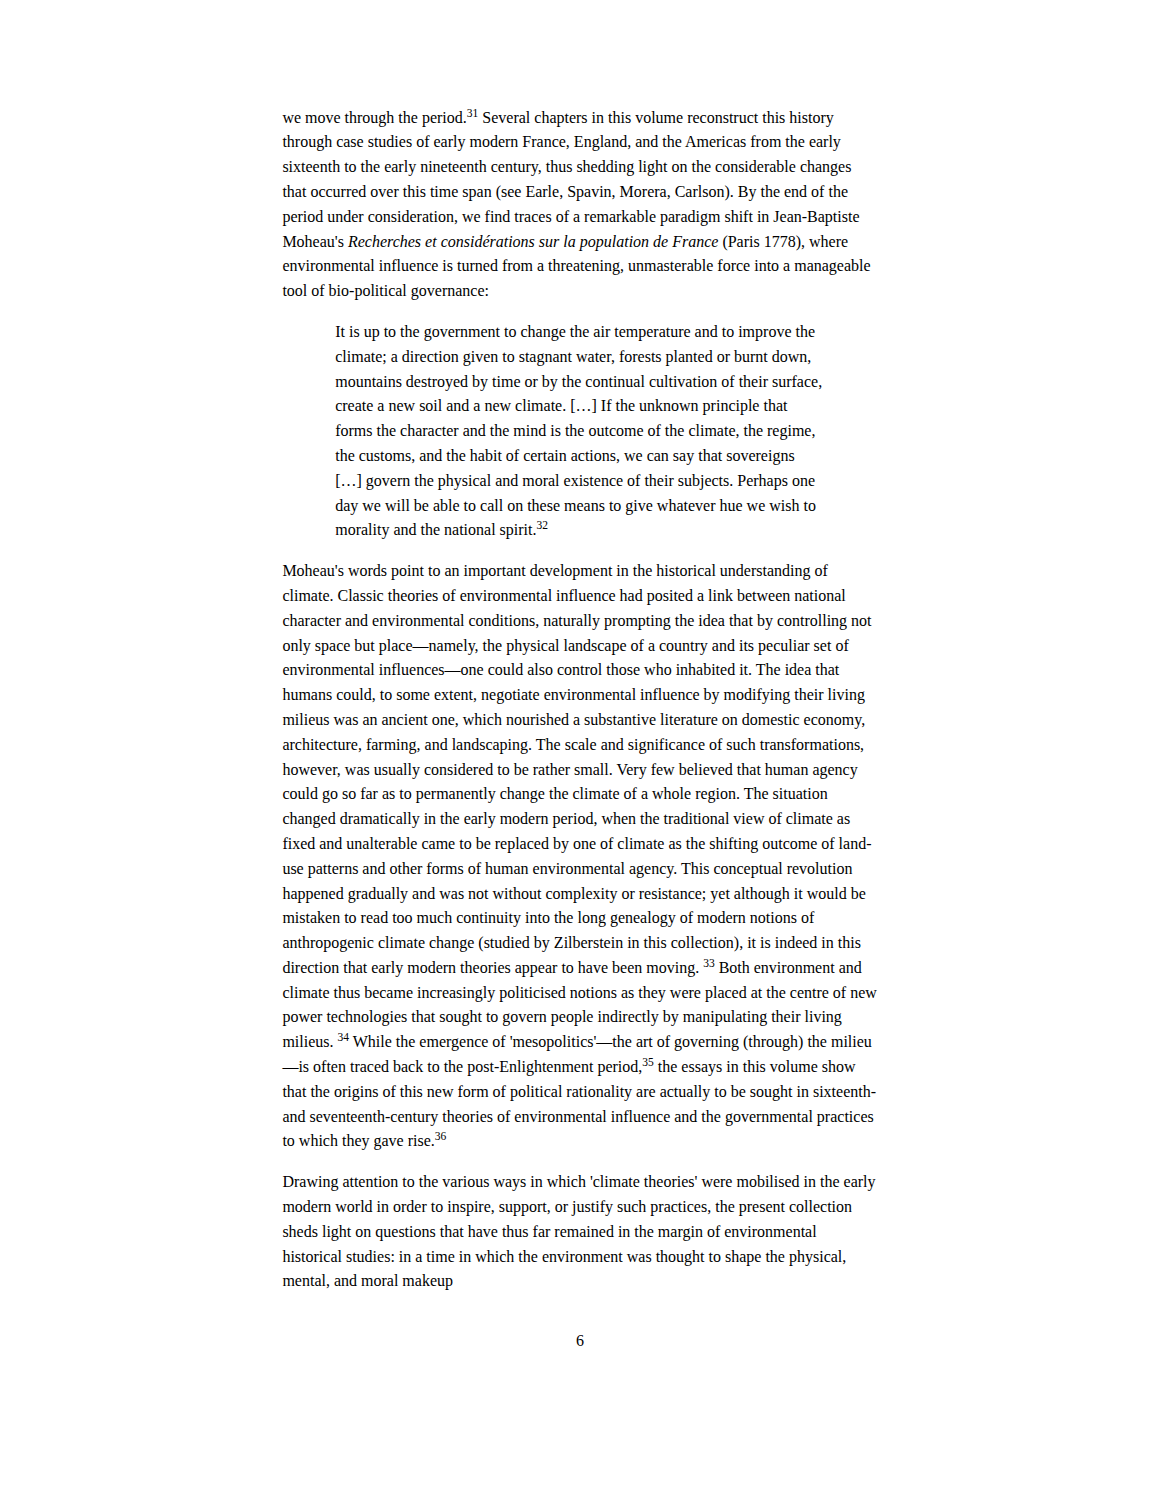we move through the period.31 Several chapters in this volume reconstruct this history through case studies of early modern France, England, and the Americas from the early sixteenth to the early nineteenth century, thus shedding light on the considerable changes that occurred over this time span (see Earle, Spavin, Morera, Carlson). By the end of the period under consideration, we find traces of a remarkable paradigm shift in Jean-Baptiste Moheau's Recherches et considérations sur la population de France (Paris 1778), where environmental influence is turned from a threatening, unmasterable force into a manageable tool of bio-political governance:
It is up to the government to change the air temperature and to improve the climate; a direction given to stagnant water, forests planted or burnt down, mountains destroyed by time or by the continual cultivation of their surface, create a new soil and a new climate. […] If the unknown principle that forms the character and the mind is the outcome of the climate, the regime, the customs, and the habit of certain actions, we can say that sovereigns […] govern the physical and moral existence of their subjects. Perhaps one day we will be able to call on these means to give whatever hue we wish to morality and the national spirit.32
Moheau's words point to an important development in the historical understanding of climate. Classic theories of environmental influence had posited a link between national character and environmental conditions, naturally prompting the idea that by controlling not only space but place—namely, the physical landscape of a country and its peculiar set of environmental influences—one could also control those who inhabited it. The idea that humans could, to some extent, negotiate environmental influence by modifying their living milieus was an ancient one, which nourished a substantive literature on domestic economy, architecture, farming, and landscaping. The scale and significance of such transformations, however, was usually considered to be rather small. Very few believed that human agency could go so far as to permanently change the climate of a whole region. The situation changed dramatically in the early modern period, when the traditional view of climate as fixed and unalterable came to be replaced by one of climate as the shifting outcome of land-use patterns and other forms of human environmental agency. This conceptual revolution happened gradually and was not without complexity or resistance; yet although it would be mistaken to read too much continuity into the long genealogy of modern notions of anthropogenic climate change (studied by Zilberstein in this collection), it is indeed in this direction that early modern theories appear to have been moving. 33 Both environment and climate thus became increasingly politicised notions as they were placed at the centre of new power technologies that sought to govern people indirectly by manipulating their living milieus. 34 While the emergence of 'mesopolitics'—the art of governing (through) the milieu—is often traced back to the post-Enlightenment period,35 the essays in this volume show that the origins of this new form of political rationality are actually to be sought in sixteenth- and seventeenth-century theories of environmental influence and the governmental practices to which they gave rise.36
Drawing attention to the various ways in which 'climate theories' were mobilised in the early modern world in order to inspire, support, or justify such practices, the present collection sheds light on questions that have thus far remained in the margin of environmental historical studies: in a time in which the environment was thought to shape the physical, mental, and moral makeup
6